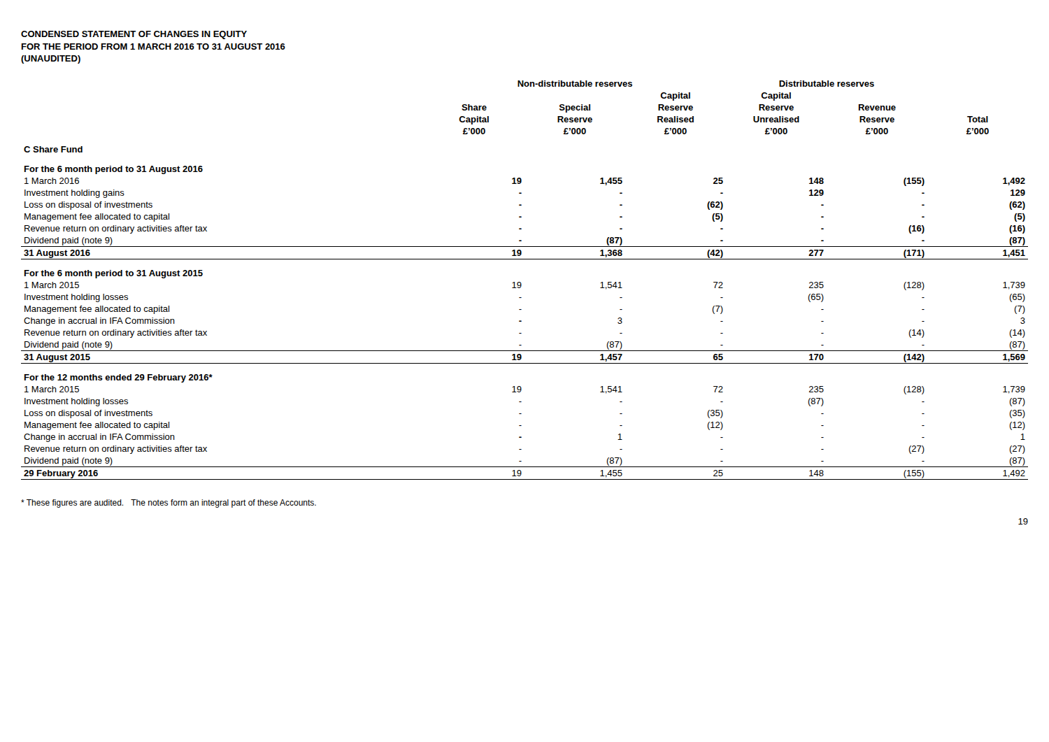CONDENSED STATEMENT OF CHANGES IN EQUITY
FOR THE PERIOD FROM 1 MARCH 2016 TO 31 AUGUST 2016
(UNAUDITED)
| | Non-distributable reserves | Distributable reserves | |
| --- | --- | --- | --- |
| | | | Capital | Capital | | |
| | Share | Special | Reserve | Reserve | Revenue | |
| | Capital | Reserve | Realised | Unrealised | Reserve | Total |
| | £’000 | £’000 | £’000 | £’000 | £’000 | £’000 |
| C Share Fund | |
| For the 6 month period to 31 August 2016 | |
| 1 March 2016 | 19 | 1,455 | 25 | 148 | (155) | 1,492 |
| Investment holding gains | - | - | - | 129 | - | 129 |
| Loss on disposal of investments | - | - | (62) | - | - | (62) |
| Management fee allocated to capital | - | - | (5) | - | - | (5) |
| Revenue return on ordinary activities after tax | - | - | - | - | (16) | (16) |
| Dividend paid (note 9) | - | (87) | - | - | - | (87) |
| 31 August 2016 | 19 | 1,368 | (42) | 277 | (171) | 1,451 |
| For the 6 month period to 31 August 2015 | |
| 1 March 2015 | 19 | 1,541 | 72 | 235 | (128) | 1,739 |
| Investment holding losses | - | - | - | (65) | - | (65) |
| Management fee allocated to capital | - | - | (7) | - | - | (7) |
| Change in accrual in IFA Commission | - | 3 | - | - | - | 3 |
| Revenue return on ordinary activities after tax | - | - | - | - | (14) | (14) |
| Dividend paid (note 9) | - | (87) | - | - | - | (87) |
| 31 August 2015 | 19 | 1,457 | 65 | 170 | (142) | 1,569 |
| For the 12 months ended 29 February 2016* | |
| 1 March 2015 | 19 | 1,541 | 72 | 235 | (128) | 1,739 |
| Investment holding losses | - | - | - | (87) | - | (87) |
| Loss on disposal of investments | - | - | (35) | - | - | (35) |
| Management fee allocated to capital | - | - | (12) | - | - | (12) |
| Change in accrual in IFA Commission | - | 1 | - | - | - | 1 |
| Revenue return on ordinary activities after tax | - | - | - | - | (27) | (27) |
| Dividend paid (note 9) | - | (87) | - | - | - | (87) |
| 29 February 2016 | 19 | 1,455 | 25 | 148 | (155) | 1,492 |
* These figures are audited. The notes form an integral part of these Accounts.
19